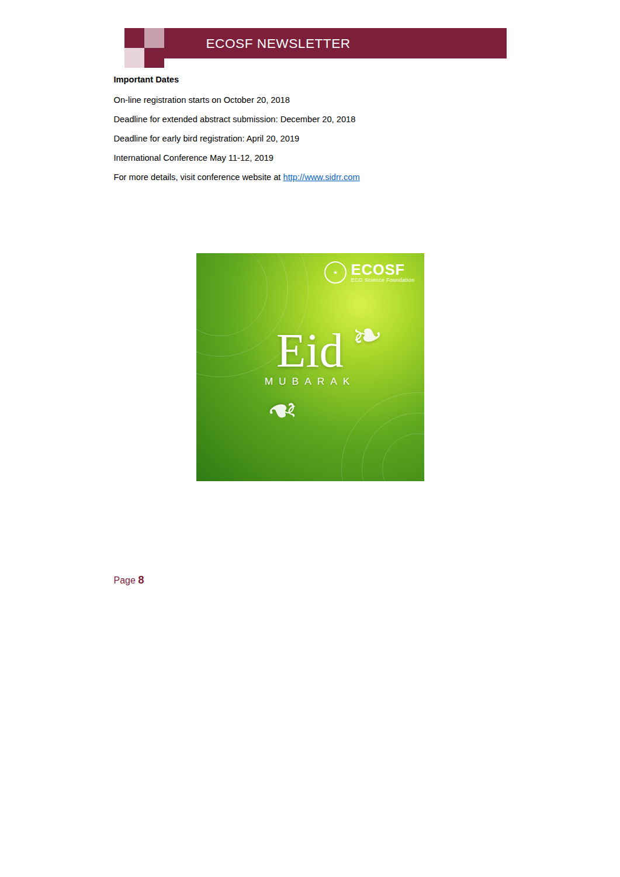ECOSF NEWSLETTER
Important Dates
On-line registration starts on October 20, 2018
Deadline for extended abstract submission: December 20, 2018
Deadline for early bird registration: April 20, 2019
International Conference May 11-12, 2019
For more details, visit conference website at http://www.sidrr.com
★
ECOSF ECO Science Foundation
❧
❧
Eid
MUBARAK
Page 8